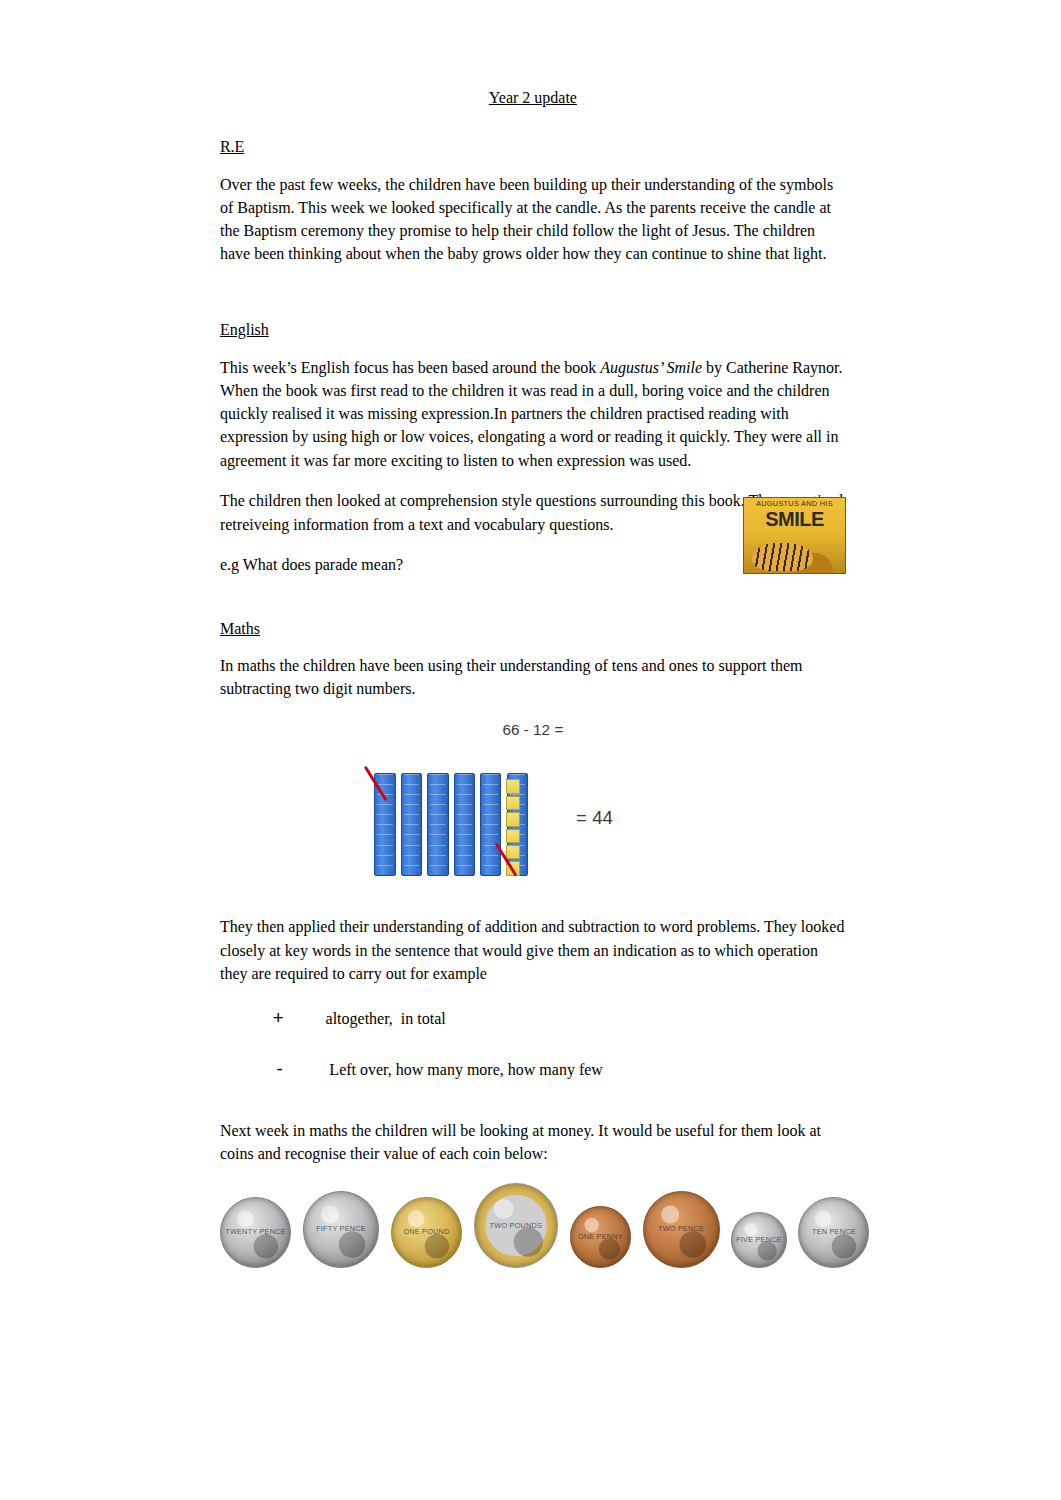Year 2 update
R.E
Over the past few weeks, the children have been building up their understanding of the symbols of Baptism. This week we looked specifically at the candle. As the parents receive the candle at the Baptism ceremony they promise to help their child follow the light of Jesus. The children have been thinking about when the baby grows older how they can continue to shine that light.
English
This week’s English focus has been based around the book Augustus’ Smile by Catherine Raynor. When the book was first read to the children it was read in a dull, boring voice and the children quickly realised it was missing expression.In partners the children practised reading with expression by using high or low voices, elongating a word or reading it quickly. They were all in agreement it was far more exciting to listen to when expression was used.
The children then looked at comprehension style questions surrounding this book. They practised retreiveing information from a text and vocabulary questions.
e.g What does parade mean?
AUGUSTUS AND HIS
SMILE
Maths
In maths the children have been using their understanding of tens and ones to support them subtracting two digit numbers.
66 - 12 =
= 44
They then applied their understanding of addition and subtraction to word problems. They looked closely at key words in the sentence that would give them an indication as to which operation they are required to carry out for example
+
altogether, in total
-
Left over, how many more, how many few
Next week in maths the children will be looking at money. It would be useful for them look at coins and recognise their value of each coin below:
TWENTY PENCE
FIFTY PENCE
ONE POUND
TWO POUNDS
ONE PENNY
TWO PENCE
FIVE PENCE
TEN PENCE